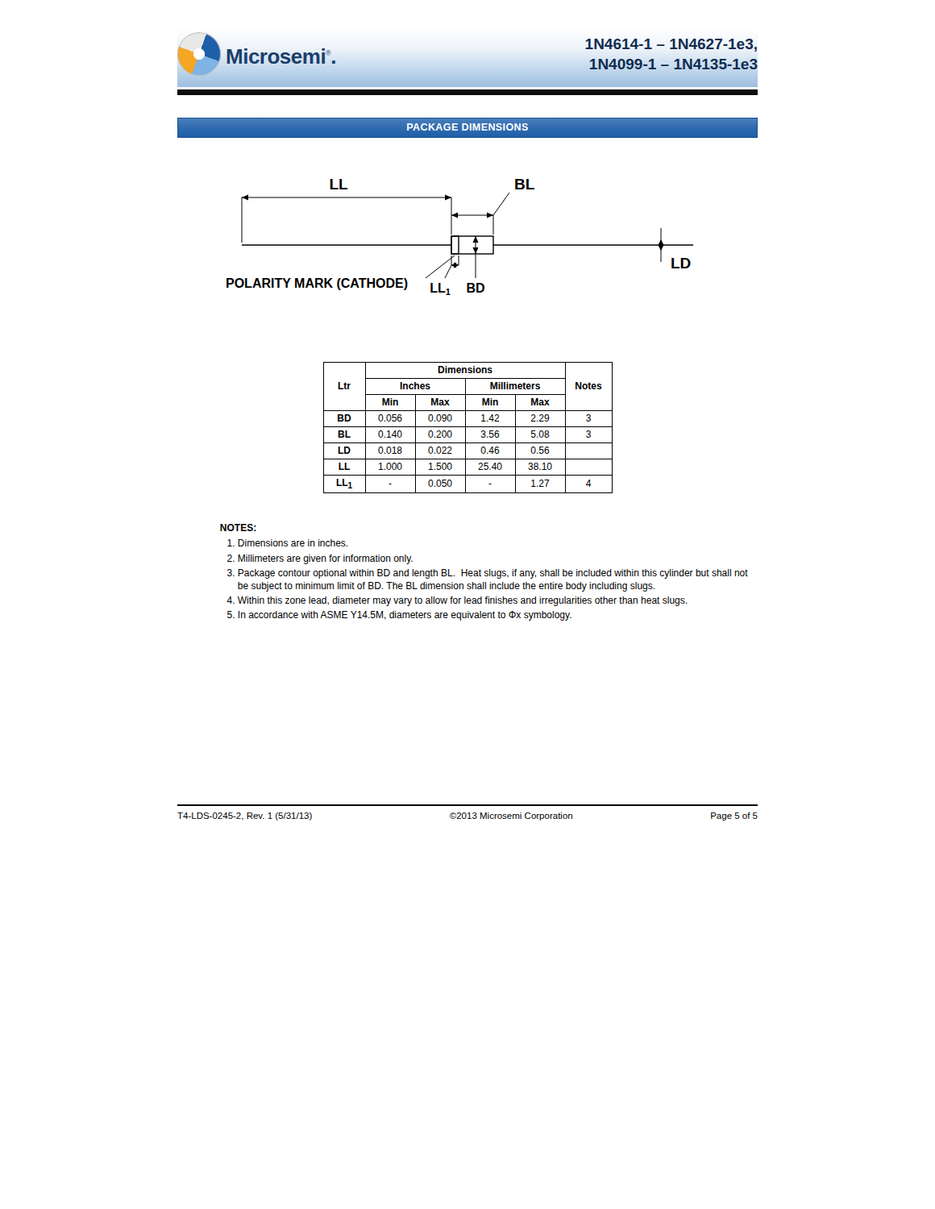Microsemi®.
1N4614-1 – 1N4627-1e3,
1N4099-1 – 1N4135-1e3
PACKAGE DIMENSIONS
LL BL BD LL1 LD POLARITY MARK (CATHODE)
| Ltr | Dimensions | Notes |
| --- | --- | --- |
| Inches | Millimeters |
| Min | Max | Min | Max |
| BD | 0.056 | 0.090 | 1.42 | 2.29 | 3 |
| BL | 0.140 | 0.200 | 3.56 | 5.08 | 3 |
| LD | 0.018 | 0.022 | 0.46 | 0.56 | |
| LL | 1.000 | 1.500 | 25.40 | 38.10 | |
| LL 1 | - | 0.050 | - | 1.27 | 4 |
NOTES:
Dimensions are in inches.
Millimeters are given for information only.
Package contour optional within BD and length BL. Heat slugs, if any, shall be included within this cylinder but shall not be subject to minimum limit of BD. The BL dimension shall include the entire body including slugs.
Within this zone lead, diameter may vary to allow for lead finishes and irregularities other than heat slugs.
In accordance with ASME Y14.5M, diameters are equivalent to Φx symbology.
T4-LDS-0245-2, Rev. 1 (5/31/13)
©2013 Microsemi Corporation
Page 5 of 5